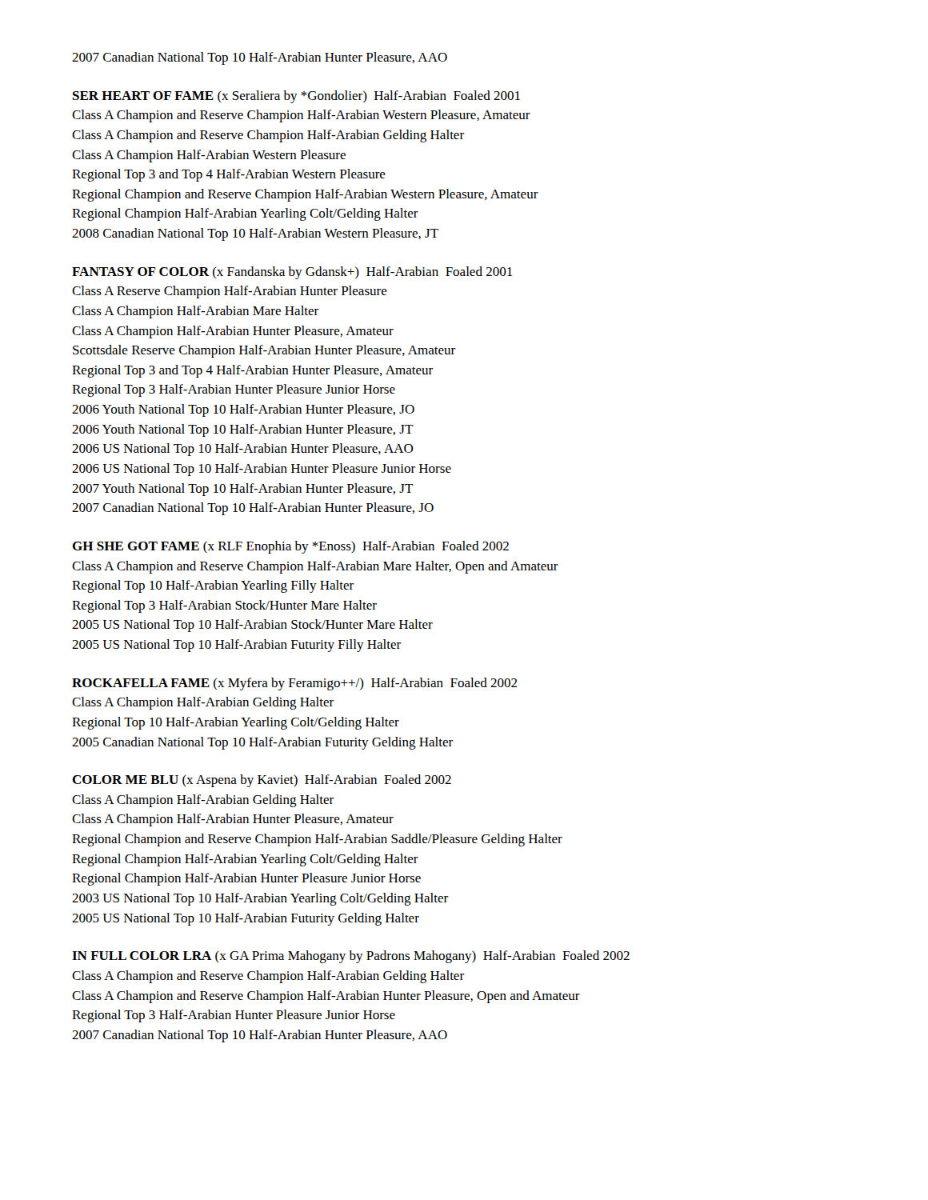2007 Canadian National Top 10 Half-Arabian Hunter Pleasure, AAO
SER HEART OF FAME (x Seraliera by *Gondolier) Half-Arabian Foaled 2001 Class A Champion and Reserve Champion Half-Arabian Western Pleasure, Amateur Class A Champion and Reserve Champion Half-Arabian Gelding Halter Class A Champion Half-Arabian Western Pleasure Regional Top 3 and Top 4 Half-Arabian Western Pleasure Regional Champion and Reserve Champion Half-Arabian Western Pleasure, Amateur Regional Champion Half-Arabian Yearling Colt/Gelding Halter 2008 Canadian National Top 10 Half-Arabian Western Pleasure, JT
FANTASY OF COLOR (x Fandanska by Gdansk+) Half-Arabian Foaled 2001 Class A Reserve Champion Half-Arabian Hunter Pleasure Class A Champion Half-Arabian Mare Halter Class A Champion Half-Arabian Hunter Pleasure, Amateur Scottsdale Reserve Champion Half-Arabian Hunter Pleasure, Amateur Regional Top 3 and Top 4 Half-Arabian Hunter Pleasure, Amateur Regional Top 3 Half-Arabian Hunter Pleasure Junior Horse 2006 Youth National Top 10 Half-Arabian Hunter Pleasure, JO 2006 Youth National Top 10 Half-Arabian Hunter Pleasure, JT 2006 US National Top 10 Half-Arabian Hunter Pleasure, AAO 2006 US National Top 10 Half-Arabian Hunter Pleasure Junior Horse 2007 Youth National Top 10 Half-Arabian Hunter Pleasure, JT 2007 Canadian National Top 10 Half-Arabian Hunter Pleasure, JO
GH SHE GOT FAME (x RLF Enophia by *Enoss) Half-Arabian Foaled 2002 Class A Champion and Reserve Champion Half-Arabian Mare Halter, Open and Amateur Regional Top 10 Half-Arabian Yearling Filly Halter Regional Top 3 Half-Arabian Stock/Hunter Mare Halter 2005 US National Top 10 Half-Arabian Stock/Hunter Mare Halter 2005 US National Top 10 Half-Arabian Futurity Filly Halter
ROCKAFELLA FAME (x Myfera by Feramigo++/) Half-Arabian Foaled 2002 Class A Champion Half-Arabian Gelding Halter Regional Top 10 Half-Arabian Yearling Colt/Gelding Halter 2005 Canadian National Top 10 Half-Arabian Futurity Gelding Halter
COLOR ME BLU (x Aspena by Kaviet) Half-Arabian Foaled 2002 Class A Champion Half-Arabian Gelding Halter Class A Champion Half-Arabian Hunter Pleasure, Amateur Regional Champion and Reserve Champion Half-Arabian Saddle/Pleasure Gelding Halter Regional Champion Half-Arabian Yearling Colt/Gelding Halter Regional Champion Half-Arabian Hunter Pleasure Junior Horse 2003 US National Top 10 Half-Arabian Yearling Colt/Gelding Halter 2005 US National Top 10 Half-Arabian Futurity Gelding Halter
IN FULL COLOR LRA (x GA Prima Mahogany by Padrons Mahogany) Half-Arabian Foaled 2002 Class A Champion and Reserve Champion Half-Arabian Gelding Halter Class A Champion and Reserve Champion Half-Arabian Hunter Pleasure, Open and Amateur Regional Top 3 Half-Arabian Hunter Pleasure Junior Horse 2007 Canadian National Top 10 Half-Arabian Hunter Pleasure, AAO